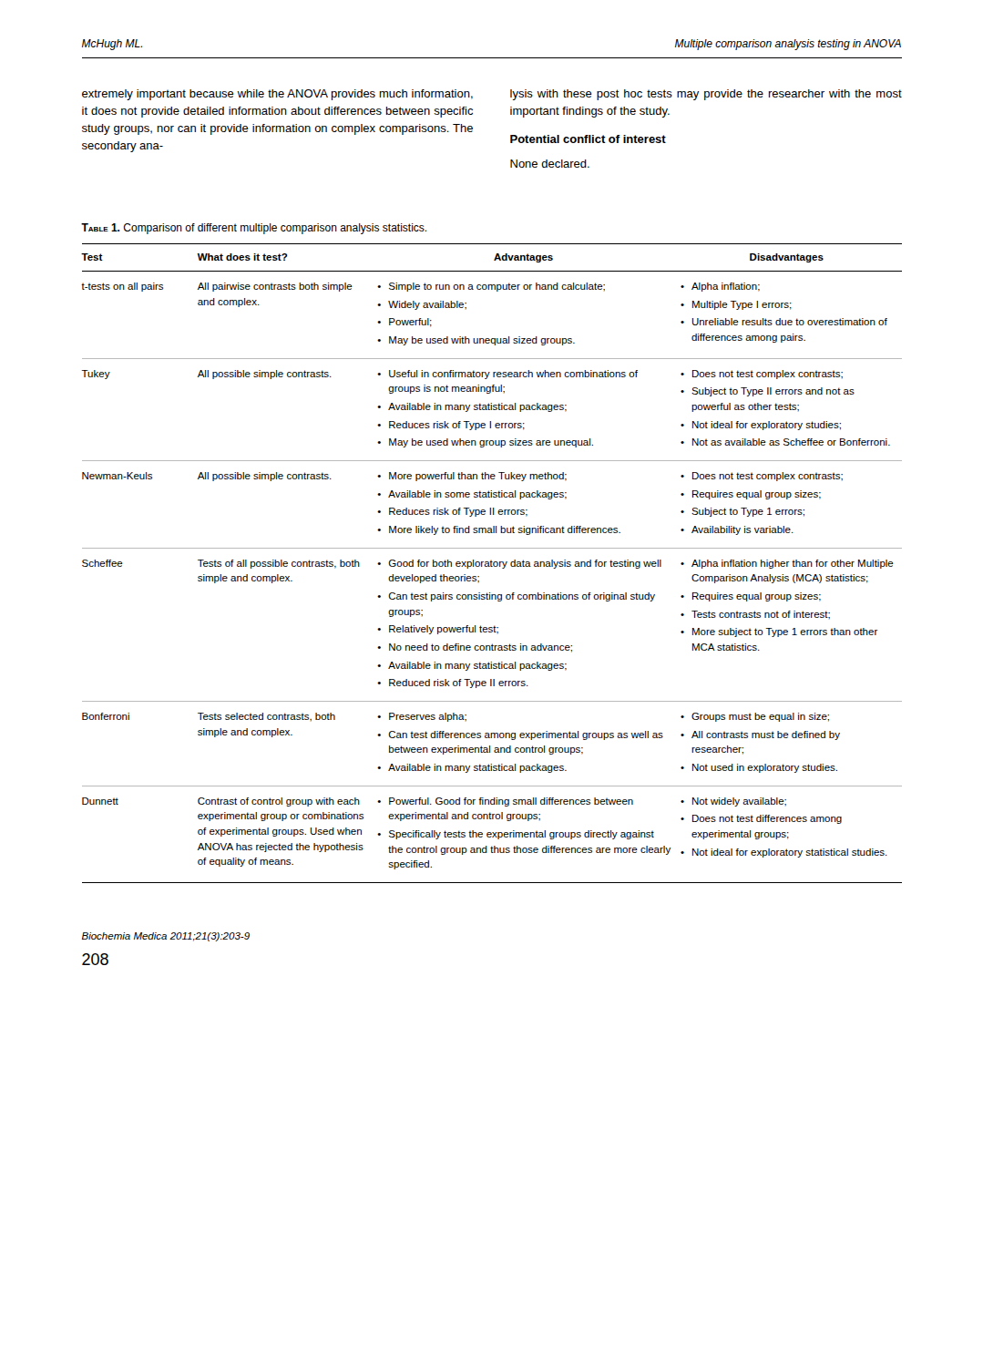McHugh ML. Multiple comparison analysis testing in ANOVA
extremely important because while the ANOVA provides much information, it does not provide detailed information about differences between specific study groups, nor can it provide information on complex comparisons. The secondary ana-
lysis with these post hoc tests may provide the researcher with the most important findings of the study.
Potential conflict of interest
None declared.
Table 1. Comparison of different multiple comparison analysis statistics.
| Test | What does it test? | Advantages | Disadvantages |
| --- | --- | --- | --- |
| t-tests on all pairs | All pairwise contrasts both simple and complex. | Simple to run on a computer or hand calculate; Widely available; Powerful; May be used with unequal sized groups. | Alpha inflation; Multiple Type I errors; Unreliable results due to overestimation of differences among pairs. |
| Tukey | All possible simple contrasts. | Useful in confirmatory research when combinations of groups is not meaningful; Available in many statistical packages; Reduces risk of Type I errors; May be used when group sizes are unequal. | Does not test complex contrasts; Subject to Type II errors and not as powerful as other tests; Not ideal for exploratory studies; Not as available as Scheffee or Bonferroni. |
| Newman-Keuls | All possible simple contrasts. | More powerful than the Tukey method; Available in some statistical packages; Reduces risk of Type II errors; More likely to find small but significant differences. | Does not test complex contrasts; Requires equal group sizes; Subject to Type 1 errors; Availability is variable. |
| Scheffee | Tests of all possible contrasts, both simple and complex. | Good for both exploratory data analysis and for testing well developed theories; Can test pairs consisting of combinations of original study groups; Relatively powerful test; No need to define contrasts in advance; Available in many statistical packages; Reduced risk of Type II errors. | Alpha inflation higher than for other Multiple Comparison Analysis (MCA) statistics; Requires equal group sizes; Tests contrasts not of interest; More subject to Type 1 errors than other MCA statistics. |
| Bonferroni | Tests selected contrasts, both simple and complex. | Preserves alpha; Can test differences among experimental groups as well as between experimental and control groups; Available in many statistical packages. | Groups must be equal in size; All contrasts must be defined by researcher; Not used in exploratory studies. |
| Dunnett | Contrast of control group with each experimental group or combinations of experimental groups. Used when ANOVA has rejected the hypothesis of equality of means. | Powerful. Good for finding small differences between experimental and control groups; Specifically tests the experimental groups directly against the control group and thus those differences are more clearly specified. | Not widely available; Does not test differences among experimental groups; Not ideal for exploratory statistical studies. |
Biochemia Medica 2011;21(3):203-9
208